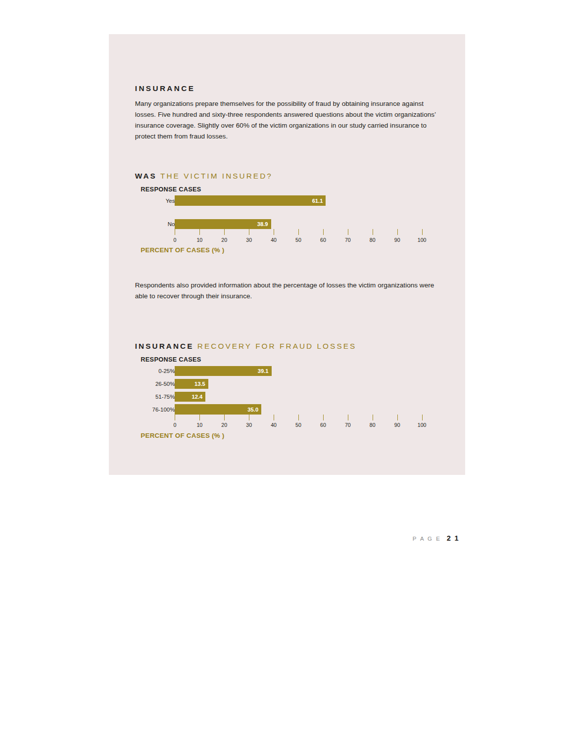Insurance
Many organizations prepare themselves for the possibility of fraud by obtaining insurance against losses. Five hundred and sixty-three respondents answered questions about the victim organizations’ insurance coverage. Slightly over 60% of the victim organizations in our study carried insurance to protect them from fraud losses.
WAS THE VICTIM INSURED?
RESPONSE CASES
| Yes | 61.1 |
| No | 38.9 |
| | 0 10 20 30 40 50 60 70 80 90 100 |
PERCENT OF CASES (% )
Respondents also provided information about the percentage of losses the victim organizations were able to recover through their insurance.
INSURANCE RECOVERY FOR FRAUD LOSSES
RESPONSE CASES
| 0-25% | 39.1 |
| 26-50% | 13.5 |
| 51-75% | 12.4 |
| 76-100% | 35.0 |
| | 0 10 20 30 40 50 60 70 80 90 100 |
PERCENT OF CASES (% )
P A G E 2 1